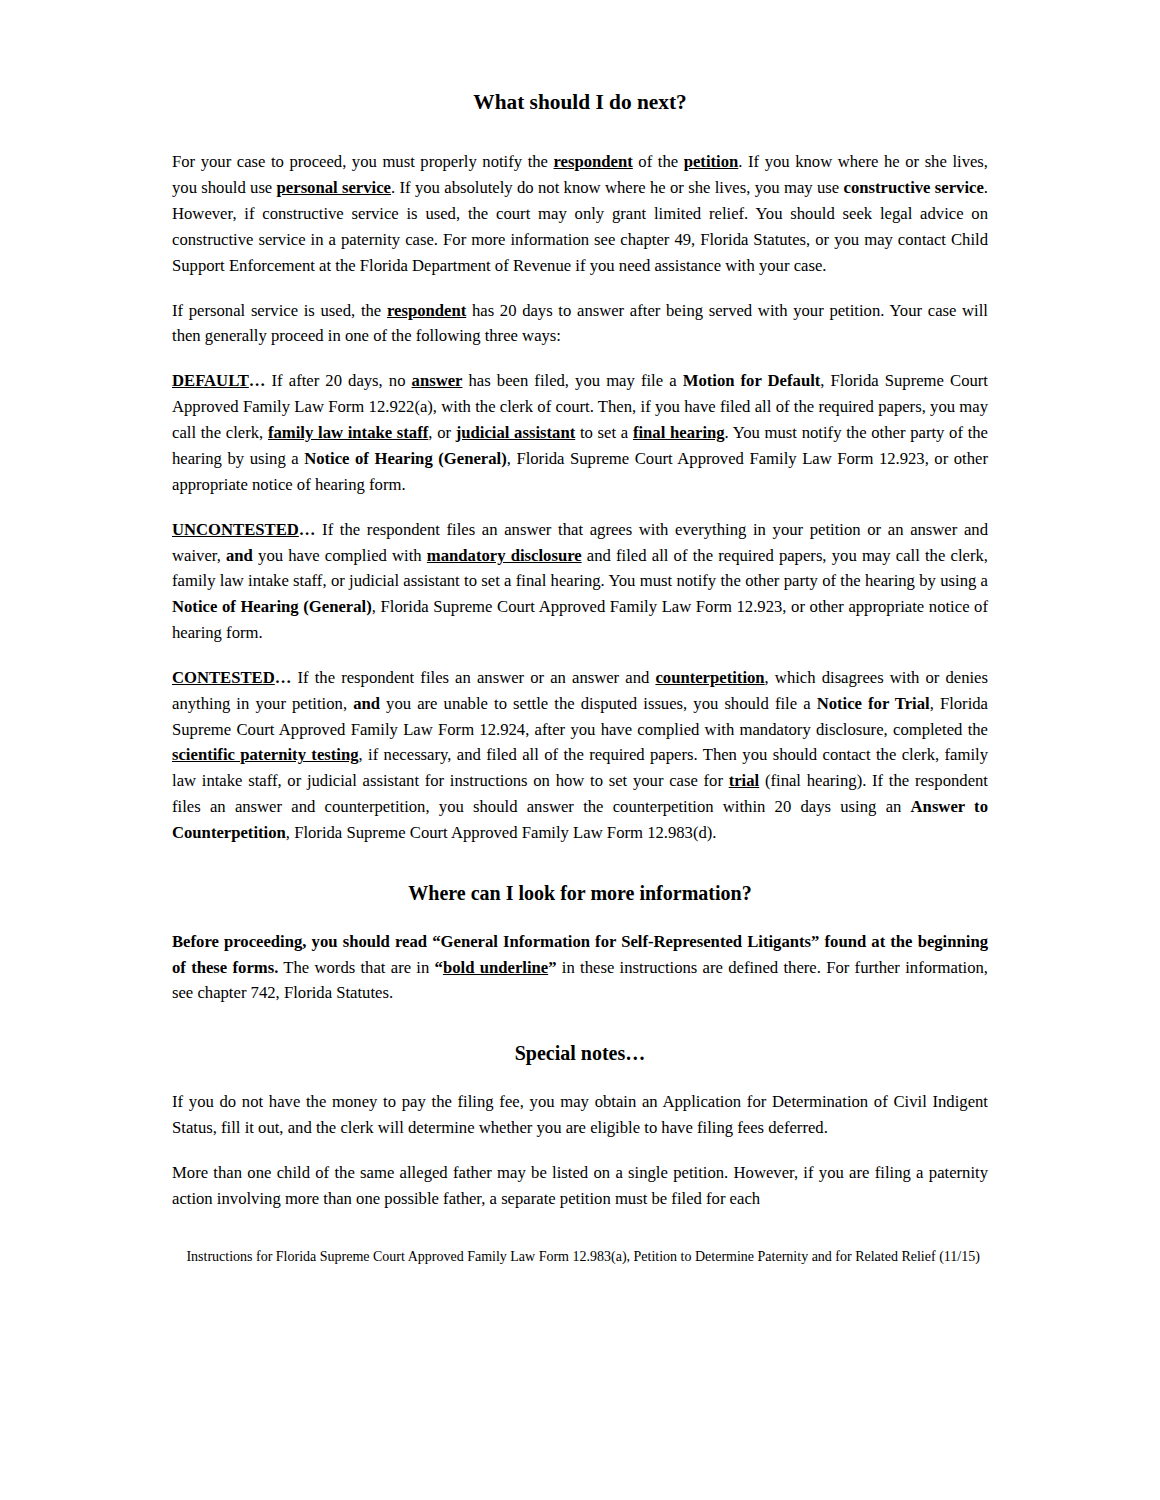What should I do next?
For your case to proceed, you must properly notify the respondent of the petition. If you know where he or she lives, you should use personal service. If you absolutely do not know where he or she lives, you may use constructive service. However, if constructive service is used, the court may only grant limited relief. You should seek legal advice on constructive service in a paternity case. For more information see chapter 49, Florida Statutes, or you may contact Child Support Enforcement at the Florida Department of Revenue if you need assistance with your case.
If personal service is used, the respondent has 20 days to answer after being served with your petition. Your case will then generally proceed in one of the following three ways:
DEFAULT… If after 20 days, no answer has been filed, you may file a Motion for Default, Florida Supreme Court Approved Family Law Form 12.922(a), with the clerk of court. Then, if you have filed all of the required papers, you may call the clerk, family law intake staff, or judicial assistant to set a final hearing. You must notify the other party of the hearing by using a Notice of Hearing (General), Florida Supreme Court Approved Family Law Form 12.923, or other appropriate notice of hearing form.
UNCONTESTED… If the respondent files an answer that agrees with everything in your petition or an answer and waiver, and you have complied with mandatory disclosure and filed all of the required papers, you may call the clerk, family law intake staff, or judicial assistant to set a final hearing. You must notify the other party of the hearing by using a Notice of Hearing (General), Florida Supreme Court Approved Family Law Form 12.923, or other appropriate notice of hearing form.
CONTESTED… If the respondent files an answer or an answer and counterpetition, which disagrees with or denies anything in your petition, and you are unable to settle the disputed issues, you should file a Notice for Trial, Florida Supreme Court Approved Family Law Form 12.924, after you have complied with mandatory disclosure, completed the scientific paternity testing, if necessary, and filed all of the required papers. Then you should contact the clerk, family law intake staff, or judicial assistant for instructions on how to set your case for trial (final hearing). If the respondent files an answer and counterpetition, you should answer the counterpetition within 20 days using an Answer to Counterpetition, Florida Supreme Court Approved Family Law Form 12.983(d).
Where can I look for more information?
Before proceeding, you should read “General Information for Self-Represented Litigants” found at the beginning of these forms. The words that are in “bold underline” in these instructions are defined there. For further information, see chapter 742, Florida Statutes.
Special notes…
If you do not have the money to pay the filing fee, you may obtain an Application for Determination of Civil Indigent Status, fill it out, and the clerk will determine whether you are eligible to have filing fees deferred.
More than one child of the same alleged father may be listed on a single petition. However, if you are filing a paternity action involving more than one possible father, a separate petition must be filed for each
Instructions for Florida Supreme Court Approved Family Law Form 12.983(a), Petition to Determine Paternity and for Related Relief (11/15)